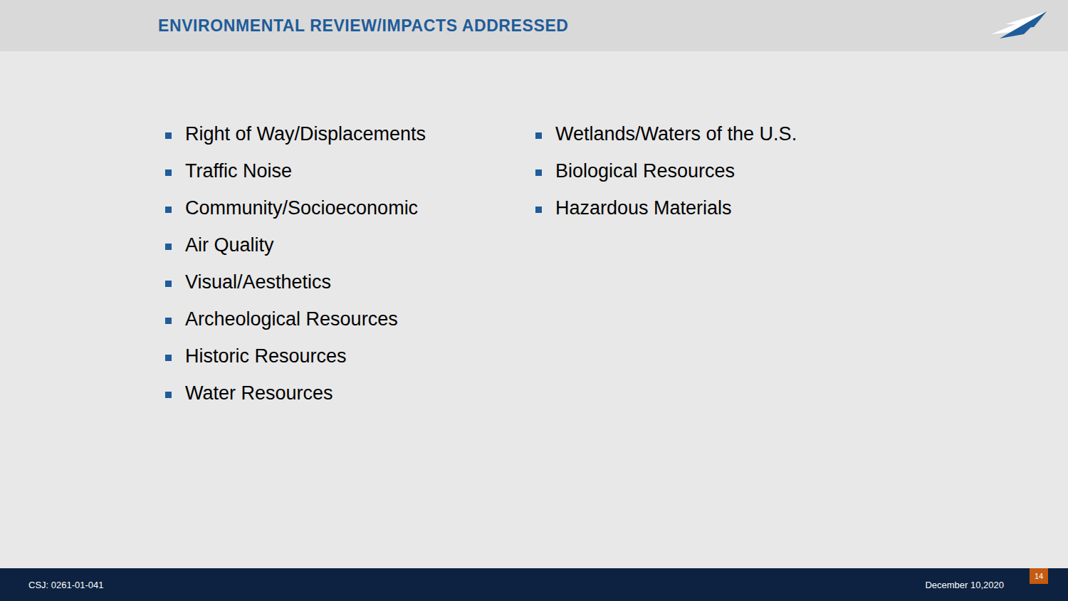ENVIRONMENTAL REVIEW/IMPACTS ADDRESSED
Right of Way/Displacements
Traffic Noise
Community/Socioeconomic
Air Quality
Visual/Aesthetics
Archeological Resources
Historic Resources
Water Resources
Wetlands/Waters of the U.S.
Biological Resources
Hazardous Materials
CSJ: 0261-01-041 December 10,2020 14